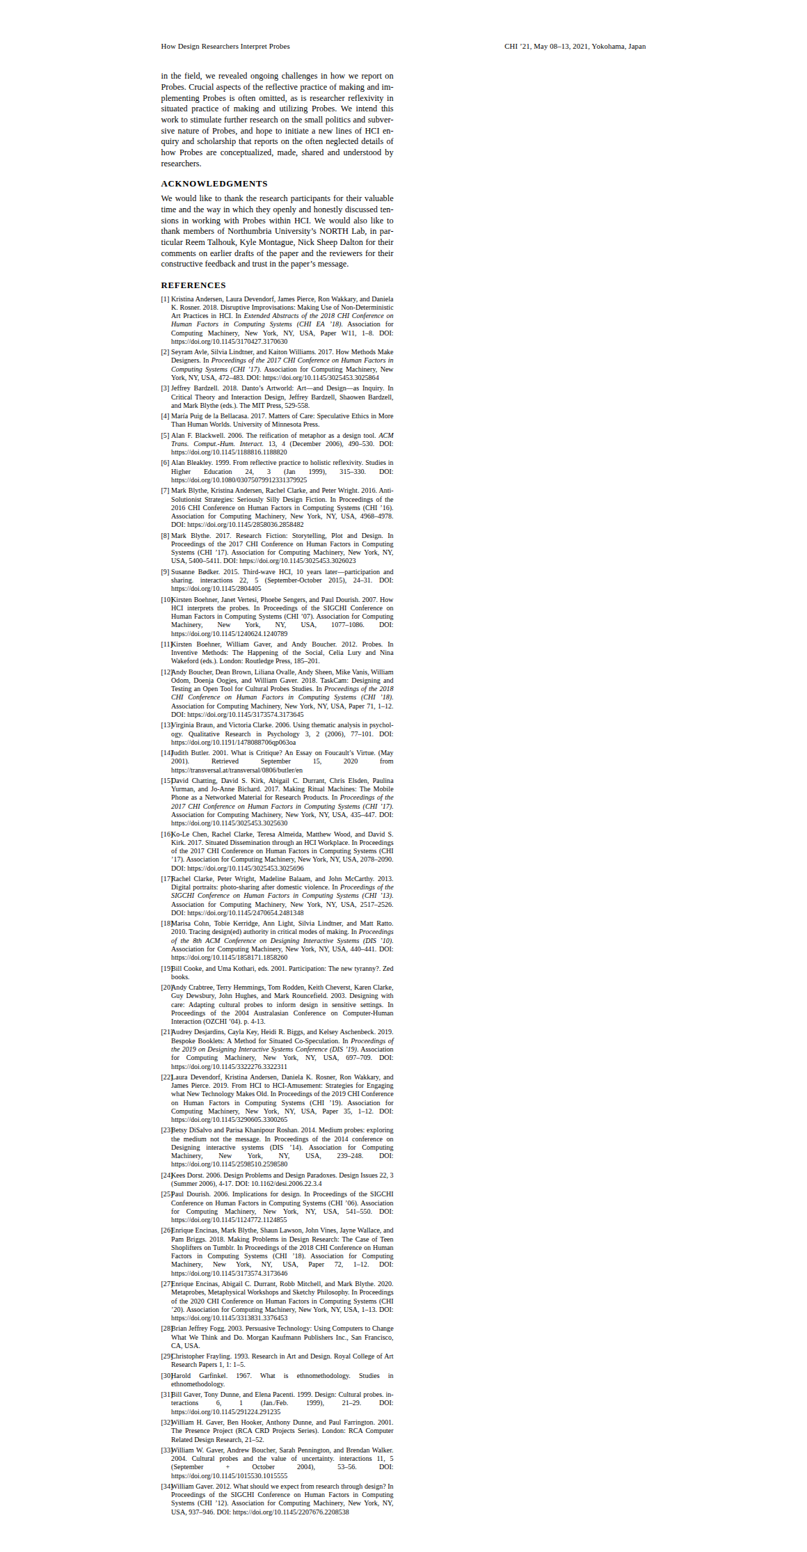How Design Researchers Interpret Probes
CHI ’21, May 08–13, 2021, Yokohama, Japan
in the field, we revealed ongoing challenges in how we report on Probes. Crucial aspects of the reflective practice of making and implementing Probes is often omitted, as is researcher reflexivity in situated practice of making and utilizing Probes. We intend this work to stimulate further research on the small politics and subversive nature of Probes, and hope to initiate a new lines of HCI enquiry and scholarship that reports on the often neglected details of how Probes are conceptualized, made, shared and understood by researchers.
Acknowledgments
We would like to thank the research participants for their valuable time and the way in which they openly and honestly discussed tensions in working with Probes within HCI. We would also like to thank members of Northumbria University’s NORTH Lab, in particular Reem Talhouk, Kyle Montague, Nick Sheep Dalton for their comments on earlier drafts of the paper and the reviewers for their constructive feedback and trust in the paper’s message.
References
[1] Kristina Andersen, Laura Devendorf, James Pierce, Ron Wakkary, and Daniela K. Rosner. 2018. Disruptive Improvisations: Making Use of Non-Deterministic Art Practices in HCI. In Extended Abstracts of the 2018 CHI Conference on Human Factors in Computing Systems (CHI EA ’18). Association for Computing Machinery, New York, NY, USA, Paper W11, 1–8. DOI: https://doi.org/10.1145/3170427.3170630
[2] Seyram Avle, Silvia Lindtner, and Kaiton Williams. 2017. How Methods Make Designers. In Proceedings of the 2017 CHI Conference on Human Factors in Computing Systems (CHI ’17). Association for Computing Machinery, New York, NY, USA, 472–483. DOI: https://doi.org/10.1145/3025453.3025864
[3] Jeffrey Bardzell. 2018. Danto’s Artworld: Art—and Design—as Inquiry. In Critical Theory and Interaction Design, Jeffrey Bardzell, Shaowen Bardzell, and Mark Blythe (eds.). The MIT Press, 529-558.
[4] María Puig de la Bellacasa. 2017. Matters of Care: Speculative Ethics in More Than Human Worlds. University of Minnesota Press.
[5] Alan F. Blackwell. 2006. The reification of metaphor as a design tool. ACM Trans. Comput.-Hum. Interact. 13, 4 (December 2006), 490–530. DOI: https://doi.org/10.1145/1188816.1188820
[6] Alan Bleakley. 1999. From reflective practice to holistic reflexivity. Studies in Higher Education 24, 3 (Jan 1999), 315–330. DOI: https://doi.org/10.1080/03075079912331379925
[7] Mark Blythe, Kristina Andersen, Rachel Clarke, and Peter Wright. 2016. Anti-Solutionist Strategies: Seriously Silly Design Fiction. In Proceedings of the 2016 CHI Conference on Human Factors in Computing Systems (CHI ’16). Association for Computing Machinery, New York, NY, USA, 4968–4978. DOI: https://doi.org/10.1145/2858036.2858482
[8] Mark Blythe. 2017. Research Fiction: Storytelling, Plot and Design. In Proceedings of the 2017 CHI Conference on Human Factors in Computing Systems (CHI ’17). Association for Computing Machinery, New York, NY, USA, 5400–5411. DOI: https://doi.org/10.1145/3025453.3026023
[9] Susanne Bødker. 2015. Third-wave HCI, 10 years later—participation and sharing. interactions 22, 5 (September-October 2015), 24–31. DOI: https://doi.org/10.1145/2804405
[10] Kirsten Boehner, Janet Vertesi, Phoebe Sengers, and Paul Dourish. 2007. How HCI interprets the probes. In Proceedings of the SIGCHI Conference on Human Factors in Computing Systems (CHI ’07). Association for Computing Machinery, New York, NY, USA, 1077–1086. DOI: https://doi.org/10.1145/1240624.1240789
[11] Kirsten Boehner, William Gaver, and Andy Boucher. 2012. Probes. In Inventive Methods: The Happening of the Social, Celia Lury and Nina Wakeford (eds.). London: Routledge Press, 185–201.
[12] Andy Boucher, Dean Brown, Liliana Ovalle, Andy Sheen, Mike Vanis, William Odom, Doenja Oogjes, and William Gaver. 2018. TaskCam: Designing and Testing an Open Tool for Cultural Probes Studies. In Proceedings of the 2018 CHI Conference on Human Factors in Computing Systems (CHI ’18). Association for Computing Machinery, New York, NY, USA, Paper 71, 1–12. DOI: https://doi.org/10.1145/3173574.3173645
[13] Virginia Braun, and Victoria Clarke. 2006. Using thematic analysis in psychology. Qualitative Research in Psychology 3, 2 (2006), 77–101. DOI: https://doi.org/10.1191/1478088706qp063oa
[14] Judith Butler. 2001. What is Critique? An Essay on Foucault’s Virtue. (May 2001). Retrieved September 15, 2020 from https://transversal.at/transversal/0806/butler/en
[15] David Chatting, David S. Kirk, Abigail C. Durrant, Chris Elsden, Paulina Yurman, and Jo-Anne Bichard. 2017. Making Ritual Machines: The Mobile Phone as a Networked Material for Research Products. In Proceedings of the 2017 CHI Conference on Human Factors in Computing Systems (CHI ’17). Association for Computing Machinery, New York, NY, USA, 435–447. DOI: https://doi.org/10.1145/3025453.3025630
[16] Ko-Le Chen, Rachel Clarke, Teresa Almeida, Matthew Wood, and David S. Kirk. 2017. Situated Dissemination through an HCI Workplace. In Proceedings of the 2017 CHI Conference on Human Factors in Computing Systems (CHI ’17). Association for Computing Machinery, New York, NY, USA, 2078–2090. DOI: https://doi.org/10.1145/3025453.3025696
[17] Rachel Clarke, Peter Wright, Madeline Balaam, and John McCarthy. 2013. Digital portraits: photo-sharing after domestic violence. In Proceedings of the SIGCHI Conference on Human Factors in Computing Systems (CHI ’13). Association for Computing Machinery, New York, NY, USA, 2517–2526. DOI: https://doi.org/10.1145/2470654.2481348
[18] Marisa Cohn, Tobie Kerridge, Ann Light, Silvia Lindtner, and Matt Ratto. 2010. Tracing design(ed) authority in critical modes of making. In Proceedings of the 8th ACM Conference on Designing Interactive Systems (DIS ’10). Association for Computing Machinery, New York, NY, USA, 440–441. DOI: https://doi.org/10.1145/1858171.1858260
[19] Bill Cooke, and Uma Kothari, eds. 2001. Participation: The new tyranny?. Zed books.
[20] Andy Crabtree, Terry Hemmings, Tom Rodden, Keith Cheverst, Karen Clarke, Guy Dewsbury, John Hughes, and Mark Rouncefield. 2003. Designing with care: Adapting cultural probes to inform design in sensitive settings. In Proceedings of the 2004 Australasian Conference on Computer-Human Interaction (OZCHI ’04). p. 4-13.
[21] Audrey Desjardins, Cayla Key, Heidi R. Biggs, and Kelsey Aschenbeck. 2019. Bespoke Booklets: A Method for Situated Co-Speculation. In Proceedings of the 2019 on Designing Interactive Systems Conference (DIS ’19). Association for Computing Machinery, New York, NY, USA, 697–709. DOI: https://doi.org/10.1145/3322276.3322311
[22] Laura Devendorf, Kristina Andersen, Daniela K. Rosner, Ron Wakkary, and James Pierce. 2019. From HCI to HCI-Amusement: Strategies for Engaging what New Technology Makes Old. In Proceedings of the 2019 CHI Conference on Human Factors in Computing Systems (CHI ’19). Association for Computing Machinery, New York, NY, USA, Paper 35, 1–12. DOI: https://doi.org/10.1145/3290605.3300265
[23] Betsy DiSalvo and Parisa Khanipour Roshan. 2014. Medium probes: exploring the medium not the message. In Proceedings of the 2014 conference on Designing interactive systems (DIS ’14). Association for Computing Machinery, New York, NY, USA, 239–248. DOI: https://doi.org/10.1145/2598510.2598580
[24] Kees Dorst. 2006. Design Problems and Design Paradoxes. Design Issues 22, 3 (Summer 2006), 4-17. DOI: 10.1162/desi.2006.22.3.4
[25] Paul Dourish. 2006. Implications for design. In Proceedings of the SIGCHI Conference on Human Factors in Computing Systems (CHI ’06). Association for Computing Machinery, New York, NY, USA, 541–550. DOI: https://doi.org/10.1145/1124772.1124855
[26] Enrique Encinas, Mark Blythe, Shaun Lawson, John Vines, Jayne Wallace, and Pam Briggs. 2018. Making Problems in Design Research: The Case of Teen Shoplifters on Tumblr. In Proceedings of the 2018 CHI Conference on Human Factors in Computing Systems (CHI ’18). Association for Computing Machinery, New York, NY, USA, Paper 72, 1–12. DOI: https://doi.org/10.1145/3173574.3173646
[27] Enrique Encinas, Abigail C. Durrant, Robb Mitchell, and Mark Blythe. 2020. Metaprobes, Metaphysical Workshops and Sketchy Philosophy. In Proceedings of the 2020 CHI Conference on Human Factors in Computing Systems (CHI ’20). Association for Computing Machinery, New York, NY, USA, 1–13. DOI: https://doi.org/10.1145/3313831.3376453
[28] Brian Jeffrey Fogg. 2003. Persuasive Technology: Using Computers to Change What We Think and Do. Morgan Kaufmann Publishers Inc., San Francisco, CA, USA.
[29] Christopher Frayling. 1993. Research in Art and Design. Royal College of Art Research Papers 1, 1: 1–5.
[30] Harold Garfinkel. 1967. What is ethnomethodology. Studies in ethnomethodology.
[31] Bill Gaver, Tony Dunne, and Elena Pacenti. 1999. Design: Cultural probes. interactions 6, 1 (Jan./Feb. 1999), 21–29. DOI: https://doi.org/10.1145/291224.291235
[32] William H. Gaver, Ben Hooker, Anthony Dunne, and Paul Farrington. 2001. The Presence Project (RCA CRD Projects Series). London: RCA Computer Related Design Research, 21–52.
[33] William W. Gaver, Andrew Boucher, Sarah Pennington, and Brendan Walker. 2004. Cultural probes and the value of uncertainty. interactions 11, 5 (September + October 2004), 53–56. DOI: https://doi.org/10.1145/1015530.1015555
[34] William Gaver. 2012. What should we expect from research through design? In Proceedings of the SIGCHI Conference on Human Factors in Computing Systems (CHI ’12). Association for Computing Machinery, New York, NY, USA, 937–946. DOI: https://doi.org/10.1145/2207676.2208538